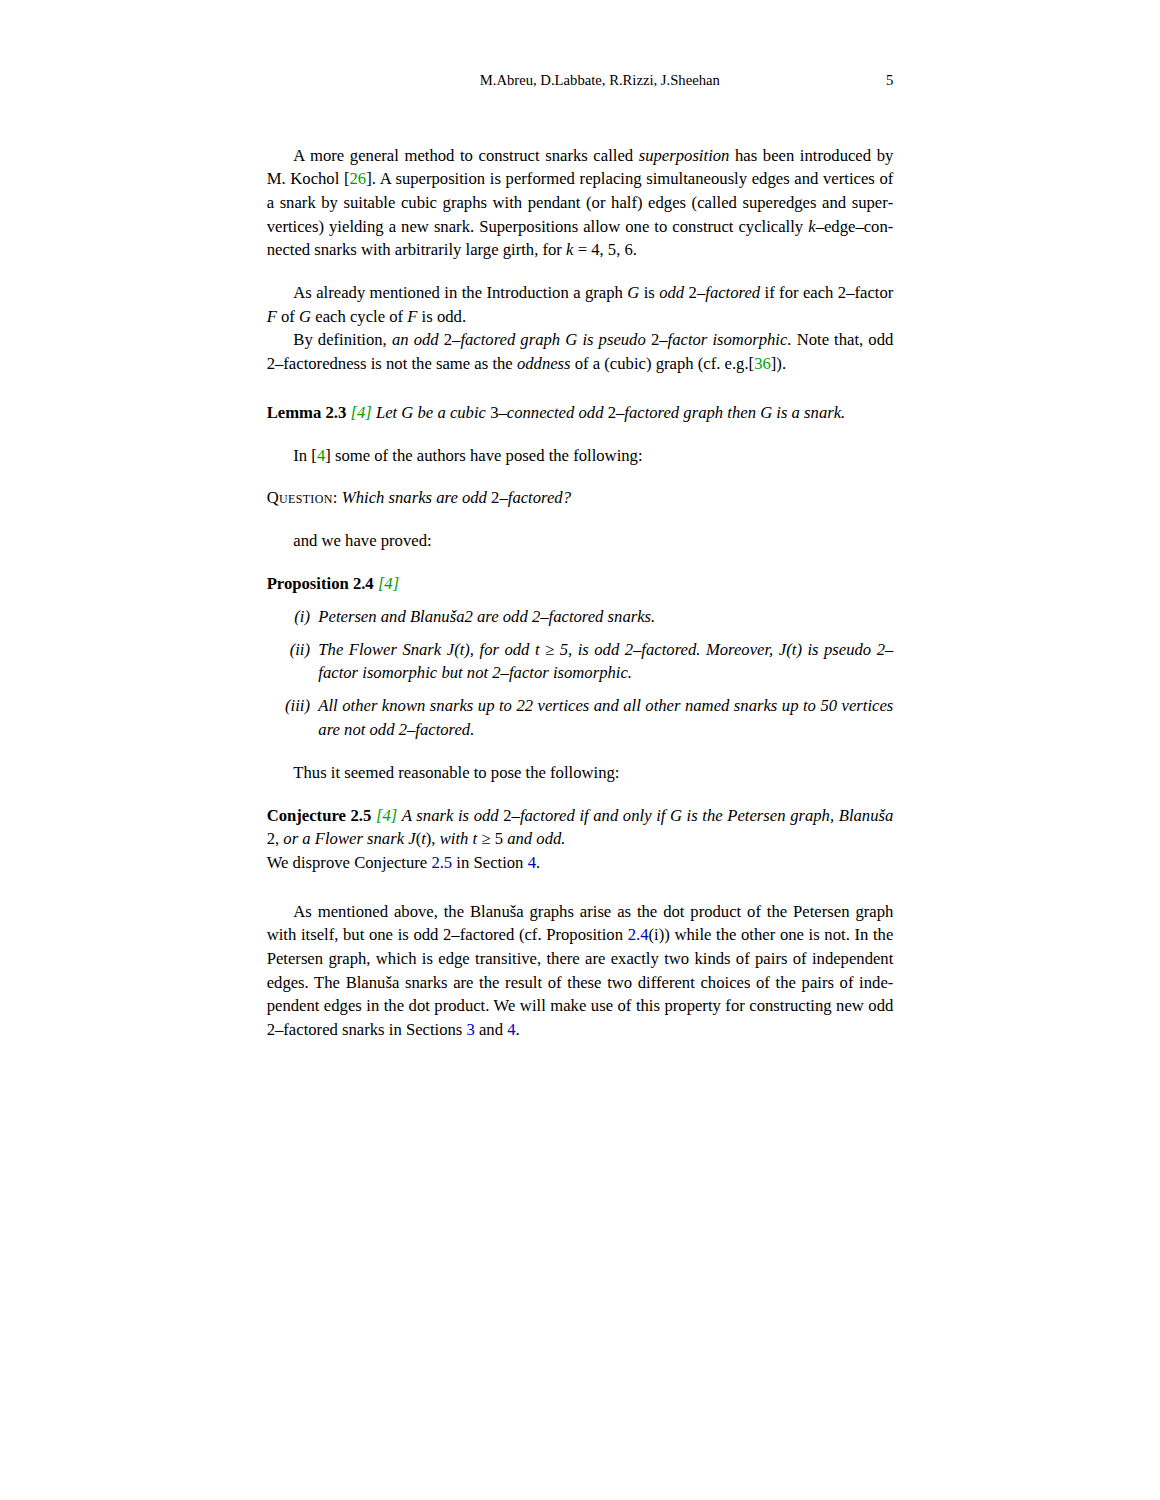M.Abreu, D.Labbate, R.Rizzi, J.Sheehan 5
A more general method to construct snarks called superposition has been introduced by M. Kochol [26]. A superposition is performed replacing simultaneously edges and vertices of a snark by suitable cubic graphs with pendant (or half) edges (called superedges and supervertices) yielding a new snark. Superpositions allow one to construct cyclically k–edge–connected snarks with arbitrarily large girth, for k = 4, 5, 6.
As already mentioned in the Introduction a graph G is odd 2–factored if for each 2–factor F of G each cycle of F is odd.
By definition, an odd 2–factored graph G is pseudo 2–factor isomorphic. Note that, odd 2–factoredness is not the same as the oddness of a (cubic) graph (cf. e.g.[36]).
Lemma 2.3 [4] Let G be a cubic 3–connected odd 2–factored graph then G is a snark.
In [4] some of the authors have posed the following:
Question: Which snarks are odd 2–factored?
and we have proved:
Proposition 2.4 [4]
(i) Petersen and Blanuša2 are odd 2–factored snarks.
(ii) The Flower Snark J(t), for odd t ≥ 5, is odd 2–factored. Moreover, J(t) is pseudo 2–factor isomorphic but not 2–factor isomorphic.
(iii) All other known snarks up to 22 vertices and all other named snarks up to 50 vertices are not odd 2–factored.
Thus it seemed reasonable to pose the following:
Conjecture 2.5 [4] A snark is odd 2–factored if and only if G is the Petersen graph, Blanuša 2, or a Flower snark J(t), with t ≥ 5 and odd.
We disprove Conjecture 2.5 in Section 4.
As mentioned above, the Blanuša graphs arise as the dot product of the Petersen graph with itself, but one is odd 2–factored (cf. Proposition 2.4(i)) while the other one is not. In the Petersen graph, which is edge transitive, there are exactly two kinds of pairs of independent edges. The Blanuša snarks are the result of these two different choices of the pairs of independent edges in the dot product. We will make use of this property for constructing new odd 2–factored snarks in Sections 3 and 4.